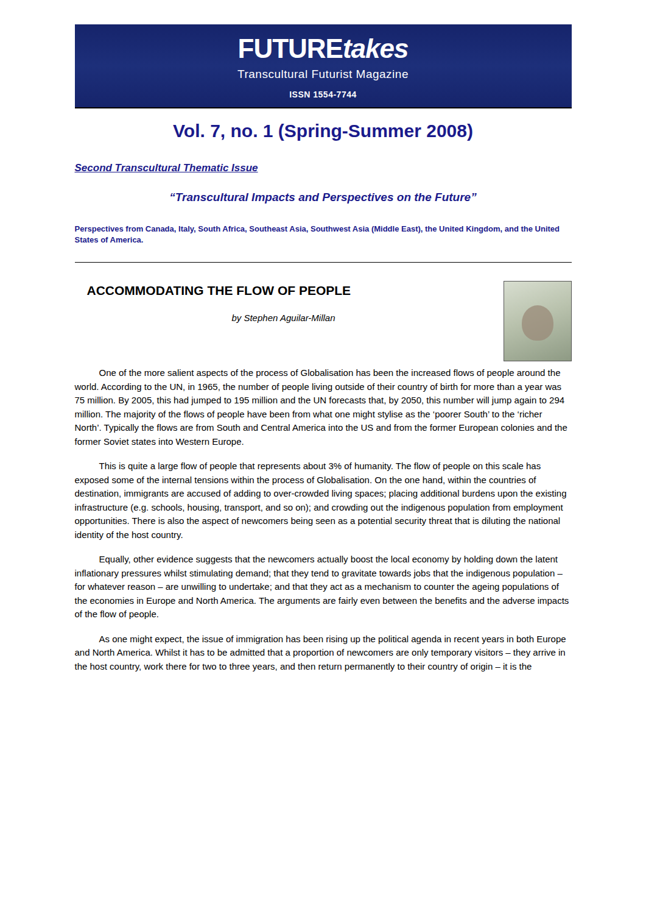FUTUREtakes
Transcultural Futurist Magazine
ISSN 1554-7744
Vol. 7, no. 1 (Spring-Summer 2008)
Second Transcultural Thematic Issue
“Transcultural Impacts and Perspectives on the Future”
Perspectives from Canada, Italy, South Africa, Southeast Asia, Southwest Asia (Middle East), the United Kingdom, and the United States of America.
ACCOMMODATING THE FLOW OF PEOPLE
by Stephen Aguilar-Millan
One of the more salient aspects of the process of Globalisation has been the increased flows of people around the world. According to the UN, in 1965, the number of people living outside of their country of birth for more than a year was 75 million. By 2005, this had jumped to 195 million and the UN forecasts that, by 2050, this number will jump again to 294 million. The majority of the flows of people have been from what one might stylise as the ‘poorer South’ to the ‘richer North’. Typically the flows are from South and Central America into the US and from the former European colonies and the former Soviet states into Western Europe.
This is quite a large flow of people that represents about 3% of humanity. The flow of people on this scale has exposed some of the internal tensions within the process of Globalisation. On the one hand, within the countries of destination, immigrants are accused of adding to over-crowded living spaces; placing additional burdens upon the existing infrastructure (e.g. schools, housing, transport, and so on); and crowding out the indigenous population from employment opportunities. There is also the aspect of newcomers being seen as a potential security threat that is diluting the national identity of the host country.
Equally, other evidence suggests that the newcomers actually boost the local economy by holding down the latent inflationary pressures whilst stimulating demand; that they tend to gravitate towards jobs that the indigenous population – for whatever reason – are unwilling to undertake; and that they act as a mechanism to counter the ageing populations of the economies in Europe and North America. The arguments are fairly even between the benefits and the adverse impacts of the flow of people.
As one might expect, the issue of immigration has been rising up the political agenda in recent years in both Europe and North America. Whilst it has to be admitted that a proportion of newcomers are only temporary visitors – they arrive in the host country, work there for two to three years, and then return permanently to their country of origin – it is the